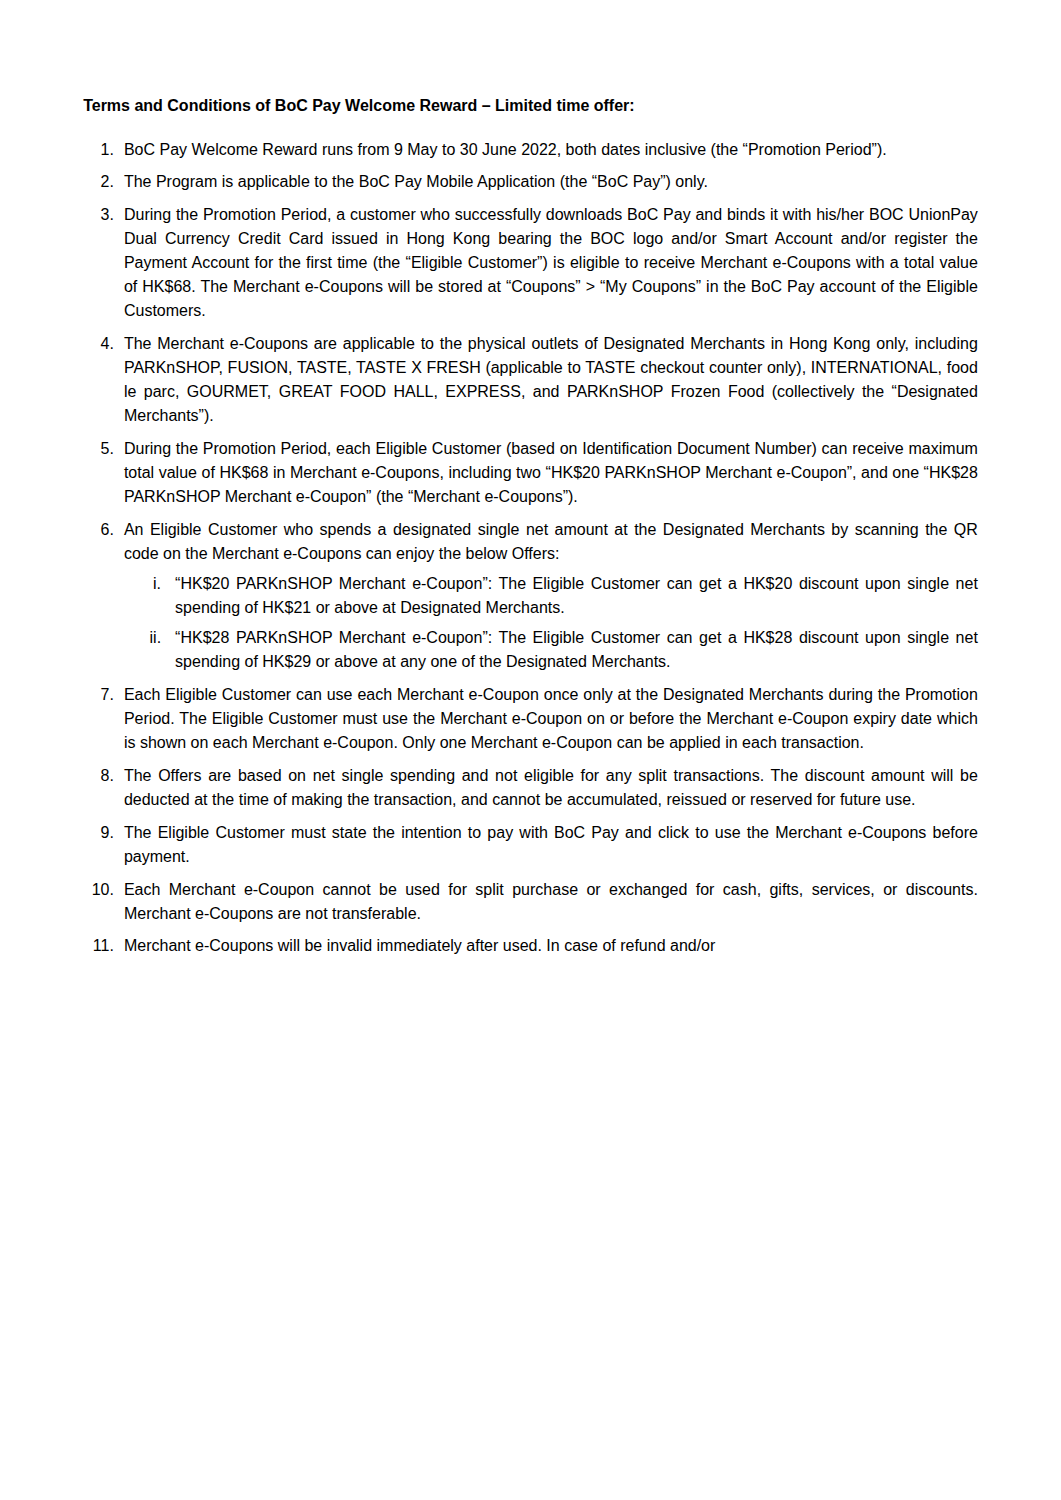Terms and Conditions of BoC Pay Welcome Reward – Limited time offer:
BoC Pay Welcome Reward runs from 9 May to 30 June 2022, both dates inclusive (the “Promotion Period”).
The Program is applicable to the BoC Pay Mobile Application (the “BoC Pay”) only.
During the Promotion Period, a customer who successfully downloads BoC Pay and binds it with his/her BOC UnionPay Dual Currency Credit Card issued in Hong Kong bearing the BOC logo and/or Smart Account and/or register the Payment Account for the first time (the “Eligible Customer”) is eligible to receive Merchant e-Coupons with a total value of HK$68. The Merchant e-Coupons will be stored at “Coupons” > “My Coupons” in the BoC Pay account of the Eligible Customers.
The Merchant e-Coupons are applicable to the physical outlets of Designated Merchants in Hong Kong only, including PARKnSHOP, FUSION, TASTE, TASTE X FRESH (applicable to TASTE checkout counter only), INTERNATIONAL, food le parc, GOURMET, GREAT FOOD HALL, EXPRESS, and PARKnSHOP Frozen Food (collectively the “Designated Merchants”).
During the Promotion Period, each Eligible Customer (based on Identification Document Number) can receive maximum total value of HK$68 in Merchant e-Coupons, including two “HK$20 PARKnSHOP Merchant e-Coupon”, and one “HK$28 PARKnSHOP Merchant e-Coupon” (the “Merchant e-Coupons”).
An Eligible Customer who spends a designated single net amount at the Designated Merchants by scanning the QR code on the Merchant e-Coupons can enjoy the below Offers:
“HK$20 PARKnSHOP Merchant e-Coupon”: The Eligible Customer can get a HK$20 discount upon single net spending of HK$21 or above at Designated Merchants.
“HK$28 PARKnSHOP Merchant e-Coupon”: The Eligible Customer can get a HK$28 discount upon single net spending of HK$29 or above at any one of the Designated Merchants.
Each Eligible Customer can use each Merchant e-Coupon once only at the Designated Merchants during the Promotion Period. The Eligible Customer must use the Merchant e-Coupon on or before the Merchant e-Coupon expiry date which is shown on each Merchant e-Coupon. Only one Merchant e-Coupon can be applied in each transaction.
The Offers are based on net single spending and not eligible for any split transactions. The discount amount will be deducted at the time of making the transaction, and cannot be accumulated, reissued or reserved for future use.
The Eligible Customer must state the intention to pay with BoC Pay and click to use the Merchant e-Coupons before payment.
Each Merchant e-Coupon cannot be used for split purchase or exchanged for cash, gifts, services, or discounts. Merchant e-Coupons are not transferable.
Merchant e-Coupons will be invalid immediately after used. In case of refund and/or